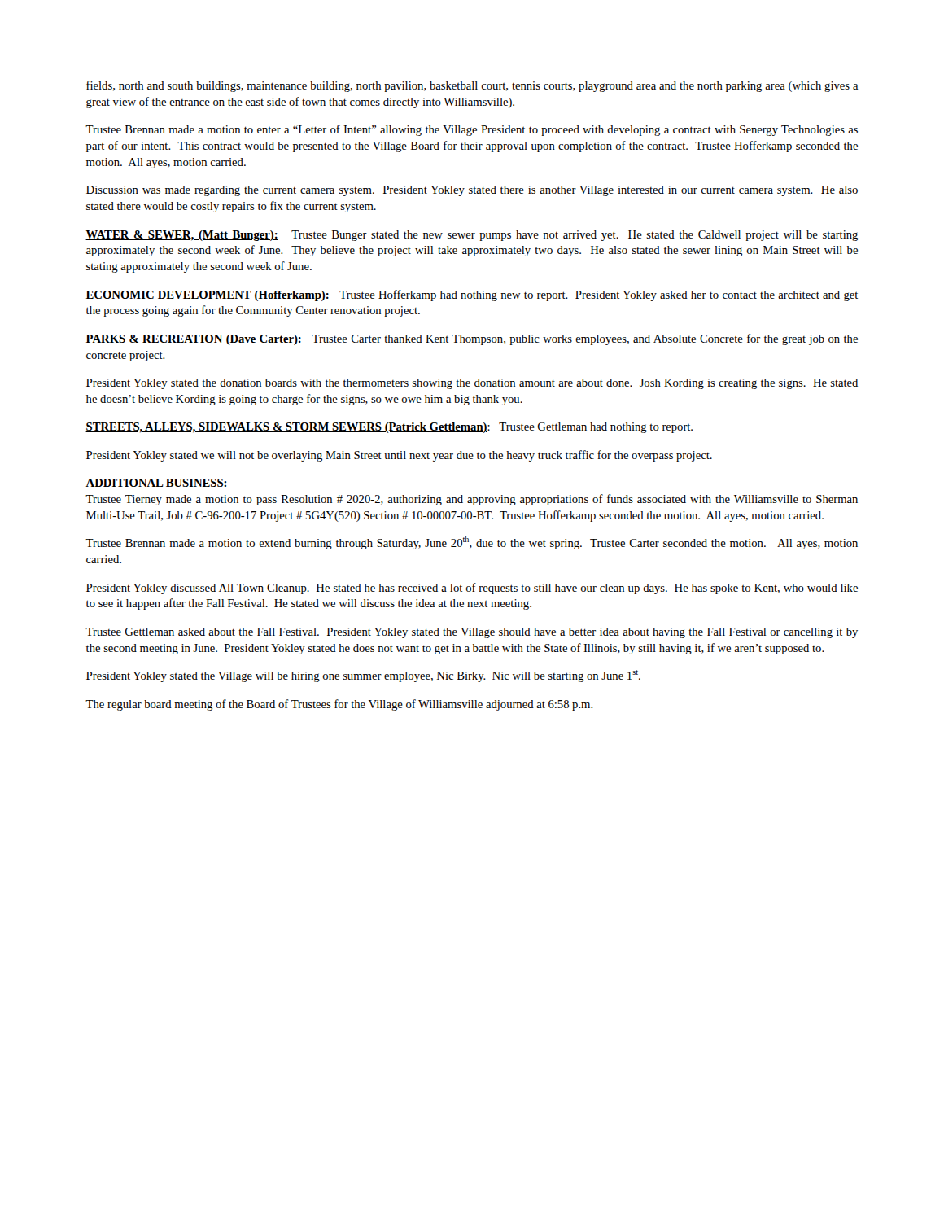fields, north and south buildings, maintenance building, north pavilion, basketball court, tennis courts, playground area and the north parking area (which gives a great view of the entrance on the east side of town that comes directly into Williamsville).
Trustee Brennan made a motion to enter a “Letter of Intent” allowing the Village President to proceed with developing a contract with Senergy Technologies as part of our intent. This contract would be presented to the Village Board for their approval upon completion of the contract. Trustee Hofferkamp seconded the motion. All ayes, motion carried.
Discussion was made regarding the current camera system. President Yokley stated there is another Village interested in our current camera system. He also stated there would be costly repairs to fix the current system.
WATER & SEWER, (Matt Bunger): Trustee Bunger stated the new sewer pumps have not arrived yet. He stated the Caldwell project will be starting approximately the second week of June. They believe the project will take approximately two days. He also stated the sewer lining on Main Street will be stating approximately the second week of June.
ECONOMIC DEVELOPMENT (Hofferkamp): Trustee Hofferkamp had nothing new to report. President Yokley asked her to contact the architect and get the process going again for the Community Center renovation project.
PARKS & RECREATION (Dave Carter): Trustee Carter thanked Kent Thompson, public works employees, and Absolute Concrete for the great job on the concrete project.
President Yokley stated the donation boards with the thermometers showing the donation amount are about done. Josh Kording is creating the signs. He stated he doesn’t believe Kording is going to charge for the signs, so we owe him a big thank you.
STREETS, ALLEYS, SIDEWALKS & STORM SEWERS (Patrick Gettleman): Trustee Gettleman had nothing to report.
President Yokley stated we will not be overlaying Main Street until next year due to the heavy truck traffic for the overpass project.
ADDITIONAL BUSINESS:
Trustee Tierney made a motion to pass Resolution # 2020-2, authorizing and approving appropriations of funds associated with the Williamsville to Sherman Multi-Use Trail, Job # C-96-200-17 Project # 5G4Y(520) Section # 10-00007-00-BT. Trustee Hofferkamp seconded the motion. All ayes, motion carried.
Trustee Brennan made a motion to extend burning through Saturday, June 20th, due to the wet spring. Trustee Carter seconded the motion. All ayes, motion carried.
President Yokley discussed All Town Cleanup. He stated he has received a lot of requests to still have our clean up days. He has spoke to Kent, who would like to see it happen after the Fall Festival. He stated we will discuss the idea at the next meeting.
Trustee Gettleman asked about the Fall Festival. President Yokley stated the Village should have a better idea about having the Fall Festival or cancelling it by the second meeting in June. President Yokley stated he does not want to get in a battle with the State of Illinois, by still having it, if we aren’t supposed to.
President Yokley stated the Village will be hiring one summer employee, Nic Birky. Nic will be starting on June 1st.
The regular board meeting of the Board of Trustees for the Village of Williamsville adjourned at 6:58 p.m.